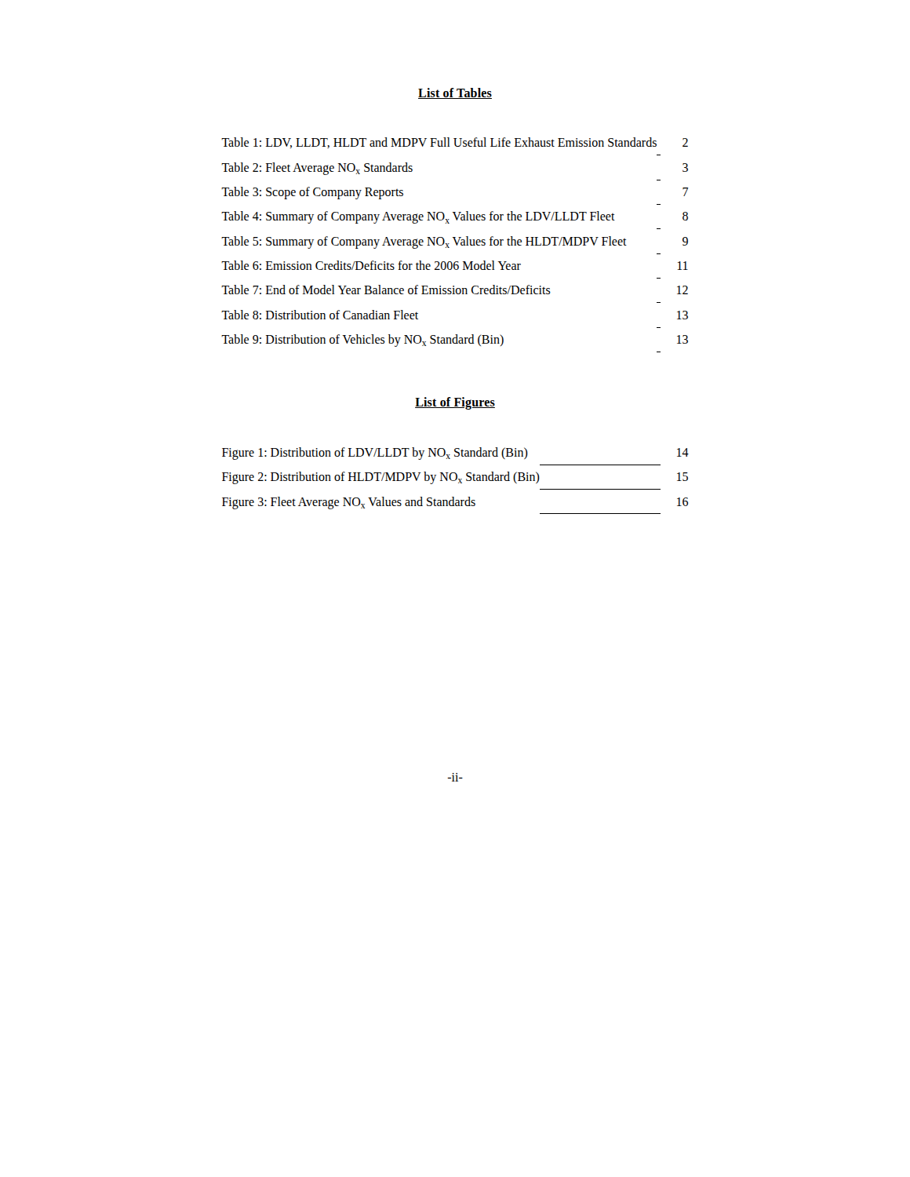List of Tables
| Table 1: LDV, LLDT, HLDT and MDPV Full Useful Life Exhaust Emission Standards | | 2 |
| Table 2: Fleet Average NO x Standards | | 3 |
| Table 3: Scope of Company Reports | | 7 |
| Table 4: Summary of Company Average NO x Values for the LDV/LLDT Fleet | | 8 |
| Table 5: Summary of Company Average NO x Values for the HLDT/MDPV Fleet | | 9 |
| Table 6: Emission Credits/Deficits for the 2006 Model Year | | 11 |
| Table 7: End of Model Year Balance of Emission Credits/Deficits | | 12 |
| Table 8: Distribution of Canadian Fleet | | 13 |
| Table 9: Distribution of Vehicles by NO x Standard (Bin) | | 13 |
List of Figures
| Figure 1: Distribution of LDV/LLDT by NO x Standard (Bin) | | 14 |
| Figure 2: Distribution of HLDT/MDPV by NO x Standard (Bin) | | 15 |
| Figure 3: Fleet Average NO x Values and Standards | | 16 |
-ii-